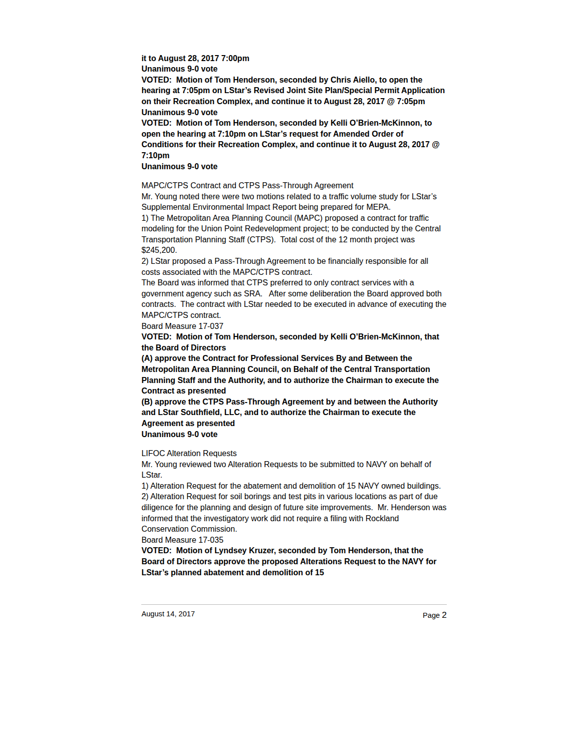it to August 28, 2017 7:00pm
Unanimous 9-0 vote
VOTED: Motion of Tom Henderson, seconded by Chris Aiello, to open the hearing at 7:05pm on LStar’s Revised Joint Site Plan/Special Permit Application on their Recreation Complex, and continue it to August 28, 2017 @ 7:05pm
Unanimous 9-0 vote
VOTED: Motion of Tom Henderson, seconded by Kelli O’Brien-McKinnon, to open the hearing at 7:10pm on LStar’s request for Amended Order of Conditions for their Recreation Complex, and continue it to August 28, 2017 @ 7:10pm
Unanimous 9-0 vote
MAPC/CTPS Contract and CTPS Pass-Through Agreement
Mr. Young noted there were two motions related to a traffic volume study for LStar’s Supplemental Environmental Impact Report being prepared for MEPA.
1) The Metropolitan Area Planning Council (MAPC) proposed a contract for traffic modeling for the Union Point Redevelopment project; to be conducted by the Central Transportation Planning Staff (CTPS). Total cost of the 12 month project was $245,200.
2) LStar proposed a Pass-Through Agreement to be financially responsible for all costs associated with the MAPC/CTPS contract.
The Board was informed that CTPS preferred to only contract services with a government agency such as SRA. After some deliberation the Board approved both contracts. The contract with LStar needed to be executed in advance of executing the MAPC/CTPS contract.
Board Measure 17-037
VOTED: Motion of Tom Henderson, seconded by Kelli O’Brien-McKinnon, that the Board of Directors
(A) approve the Contract for Professional Services By and Between the Metropolitan Area Planning Council, on Behalf of the Central Transportation Planning Staff and the Authority, and to authorize the Chairman to execute the Contract as presented
(B) approve the CTPS Pass-Through Agreement by and between the Authority and LStar Southfield, LLC, and to authorize the Chairman to execute the Agreement as presented
Unanimous 9-0 vote
LIFOC Alteration Requests
Mr. Young reviewed two Alteration Requests to be submitted to NAVY on behalf of LStar.
1) Alteration Request for the abatement and demolition of 15 NAVY owned buildings.
2) Alteration Request for soil borings and test pits in various locations as part of due diligence for the planning and design of future site improvements. Mr. Henderson was informed that the investigatory work did not require a filing with Rockland Conservation Commission.
Board Measure 17-035
VOTED: Motion of Lyndsey Kruzer, seconded by Tom Henderson, that the Board of Directors approve the proposed Alterations Request to the NAVY for LStar’s planned abatement and demolition of 15
August 14, 2017 Page 2